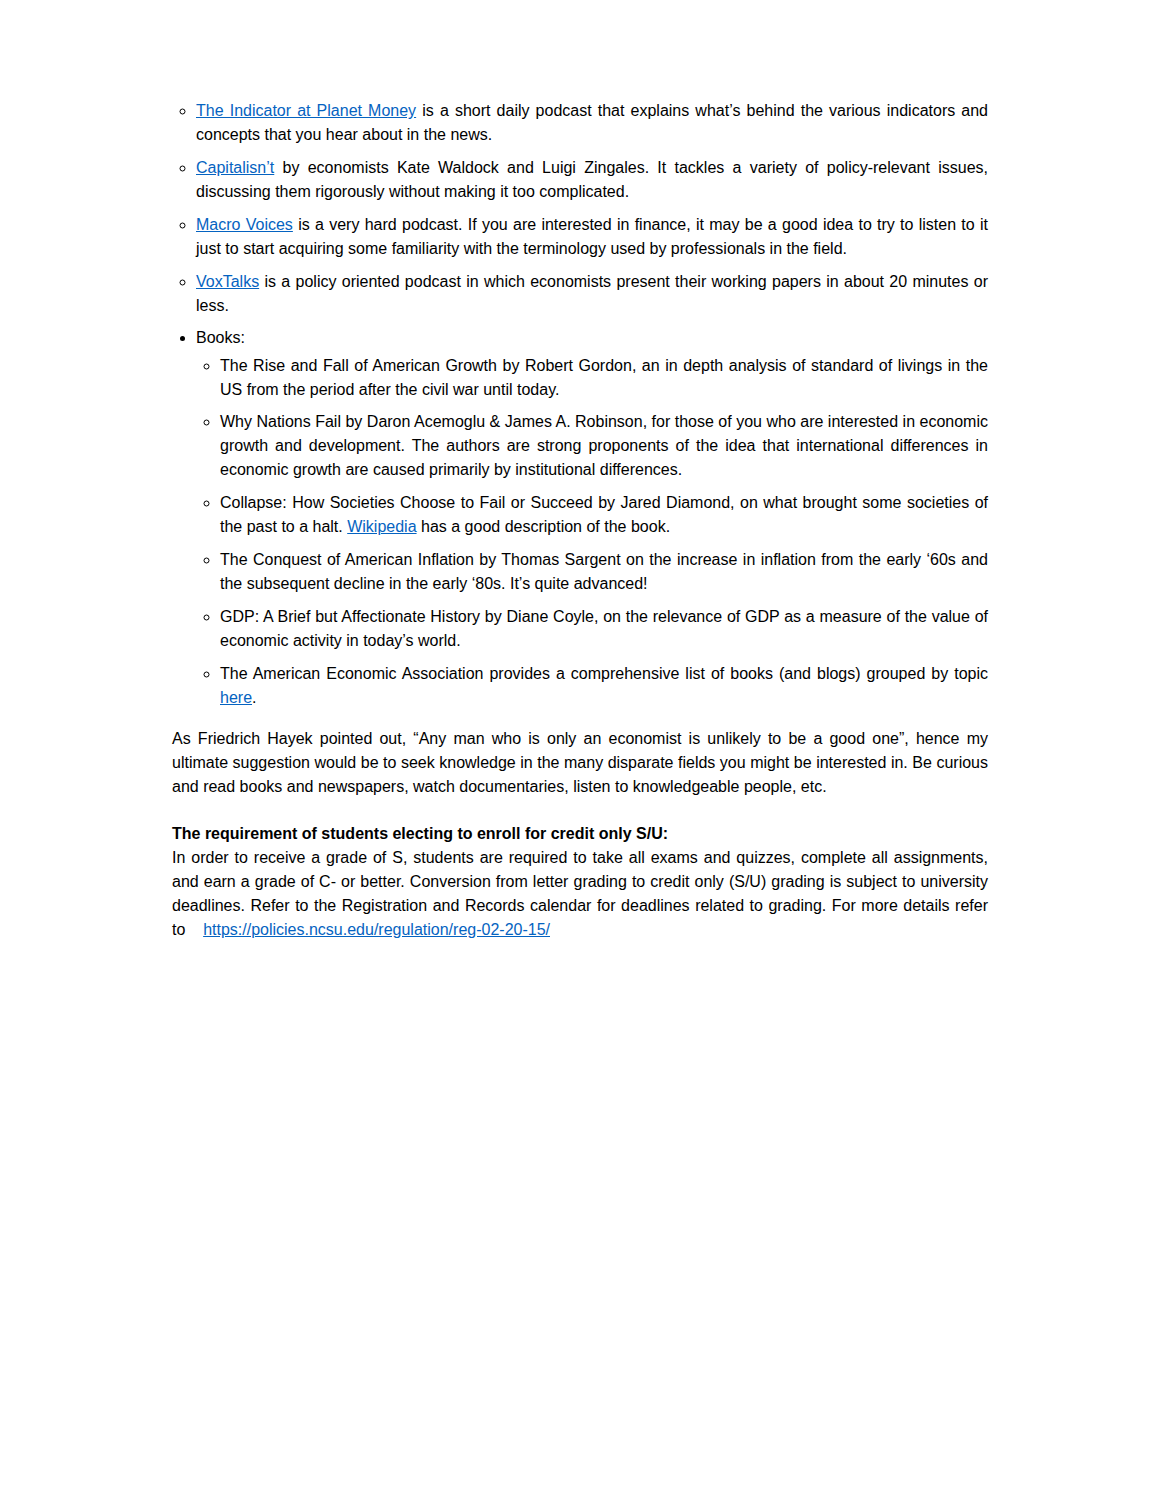The Indicator at Planet Money is a short daily podcast that explains what’s behind the various indicators and concepts that you hear about in the news.
Capitalisn’t by economists Kate Waldock and Luigi Zingales. It tackles a variety of policy-relevant issues, discussing them rigorously without making it too complicated.
Macro Voices is a very hard podcast. If you are interested in finance, it may be a good idea to try to listen to it just to start acquiring some familiarity with the terminology used by professionals in the field.
VoxTalks is a policy oriented podcast in which economists present their working papers in about 20 minutes or less.
Books:
The Rise and Fall of American Growth by Robert Gordon, an in depth analysis of standard of livings in the US from the period after the civil war until today.
Why Nations Fail by Daron Acemoglu & James A. Robinson, for those of you who are interested in economic growth and development. The authors are strong proponents of the idea that international differences in economic growth are caused primarily by institutional differences.
Collapse: How Societies Choose to Fail or Succeed by Jared Diamond, on what brought some societies of the past to a halt. Wikipedia has a good description of the book.
The Conquest of American Inflation by Thomas Sargent on the increase in inflation from the early ‘60s and the subsequent decline in the early ‘80s. It’s quite advanced!
GDP: A Brief but Affectionate History by Diane Coyle, on the relevance of GDP as a measure of the value of economic activity in today’s world.
The American Economic Association provides a comprehensive list of books (and blogs) grouped by topic here.
As Friedrich Hayek pointed out, “Any man who is only an economist is unlikely to be a good one”, hence my ultimate suggestion would be to seek knowledge in the many disparate fields you might be interested in. Be curious and read books and newspapers, watch documentaries, listen to knowledgeable people, etc.
The requirement of students electing to enroll for credit only S/U:
In order to receive a grade of S, students are required to take all exams and quizzes, complete all assignments, and earn a grade of C- or better. Conversion from letter grading to credit only (S/U) grading is subject to university deadlines. Refer to the Registration and Records calendar for deadlines related to grading. For more details refer to https://policies.ncsu.edu/regulation/reg-02-20-15/